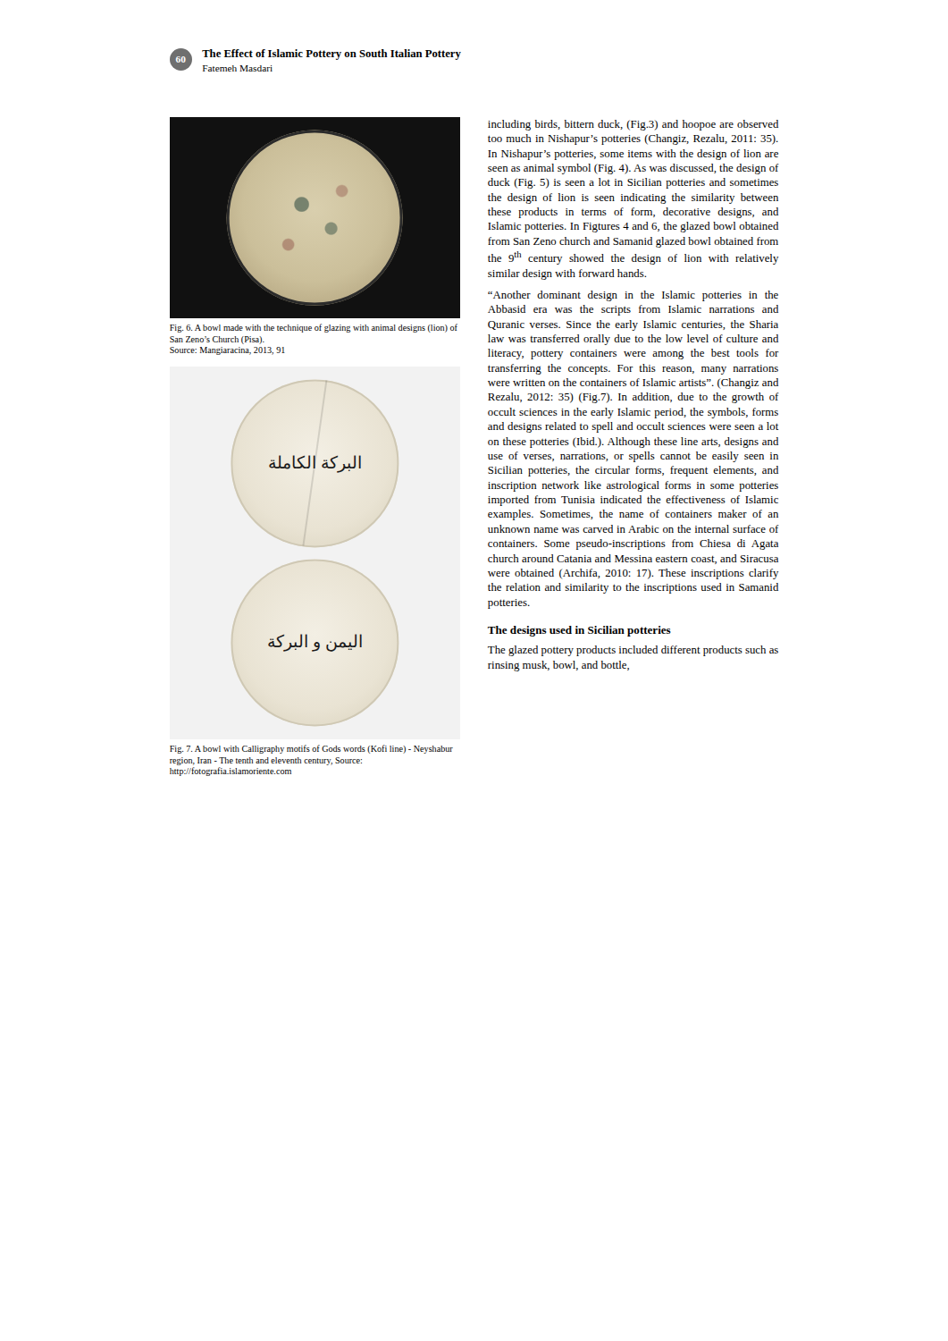60
The Effect of Islamic Pottery on South Italian Pottery
Fatemeh Masdari
Fig. 6. A bowl made with the technique of glazing with animal designs (lion) of San Zeno’s Church (Pisa). Source: Mangiaracina, 2013, 91
البركة الكاملة
اليمن و البركة
Fig. 7. A bowl with Calligraphy motifs of Gods words (Kofi line) - Neyshabur region, Iran - The tenth and eleventh century, Source: http://fotografia.islamoriente.com
including birds, bittern duck, (Fig.3) and hoopoe are observed too much in Nishapur’s potteries (Changiz, Rezalu, 2011: 35). In Nishapur’s potteries, some items with the design of lion are seen as animal symbol (Fig. 4). As was discussed, the design of duck (Fig. 5) is seen a lot in Sicilian potteries and sometimes the design of lion is seen indicating the similarity between these products in terms of form, decorative designs, and Islamic potteries. In Figtures 4 and 6, the glazed bowl obtained from San Zeno church and Samanid glazed bowl obtained from the 9th century showed the design of lion with relatively similar design with forward hands.
“Another dominant design in the Islamic potteries in the Abbasid era was the scripts from Islamic narrations and Quranic verses. Since the early Islamic centuries, the Sharia law was transferred orally due to the low level of culture and literacy, pottery containers were among the best tools for transferring the concepts. For this reason, many narrations were written on the containers of Islamic artists”. (Changiz and Rezalu, 2012: 35) (Fig.7). In addition, due to the growth of occult sciences in the early Islamic period, the symbols, forms and designs related to spell and occult sciences were seen a lot on these potteries (Ibid.). Although these line arts, designs and use of verses, narrations, or spells cannot be easily seen in Sicilian potteries, the circular forms, frequent elements, and inscription network like astrological forms in some potteries imported from Tunisia indicated the effectiveness of Islamic examples. Sometimes, the name of containers maker of an unknown name was carved in Arabic on the internal surface of containers. Some pseudo-inscriptions from Chiesa di Agata church around Catania and Messina eastern coast, and Siracusa were obtained (Archifa, 2010: 17). These inscriptions clarify the relation and similarity to the inscriptions used in Samanid potteries.
The designs used in Sicilian potteries
The glazed pottery products included different products such as rinsing musk, bowl, and bottle,